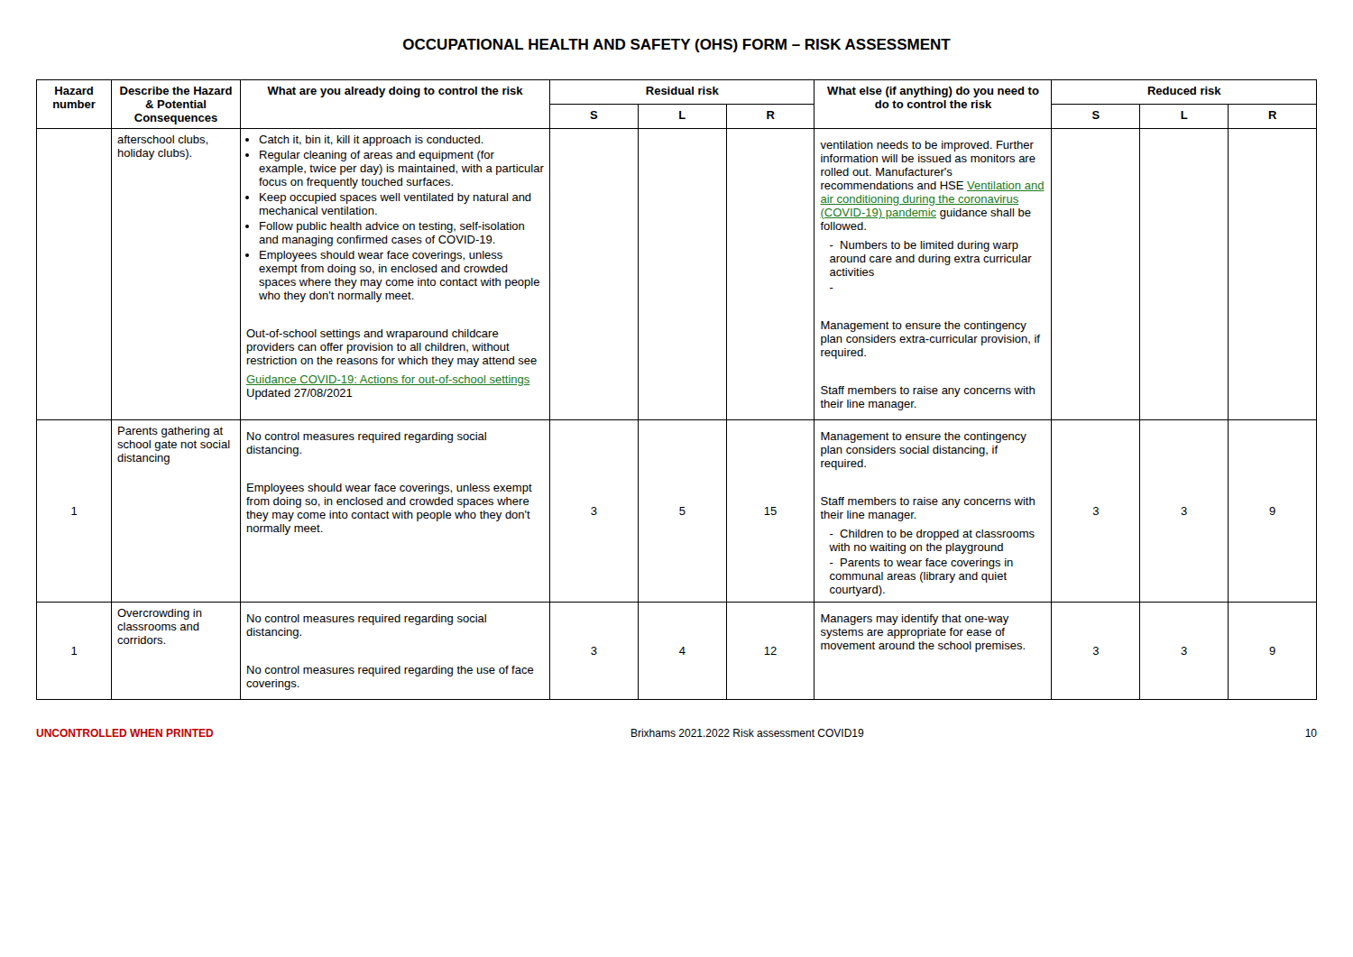OCCUPATIONAL HEALTH AND SAFETY (OHS) FORM – RISK ASSESSMENT
| Hazard number | Describe the Hazard & Potential Consequences | What are you already doing to control the risk | Residual risk | What else (if anything) do you need to do to control the risk | Reduced risk |
| --- | --- | --- | --- | --- | --- |
| S | L | R | S | L | R |
| | afterschool clubs, holiday clubs). | Catch it, bin it, kill it approach is conducted. Regular cleaning of areas and equipment (for example, twice per day) is maintained, with a particular focus on frequently touched surfaces. Keep occupied spaces well ventilated by natural and mechanical ventilation. Follow public health advice on testing, self-isolation and managing confirmed cases of COVID-19. Employees should wear face coverings, unless exempt from doing so, in enclosed and crowded spaces where they may come into contact with people who they don't normally meet. Out-of-school settings and wraparound childcare providers can offer provision to all children, without restriction on the reasons for which they may attend see Guidance COVID-19: Actions for out-of-school settings Updated 27/08/2021 | | | | ventilation needs to be improved. Further information will be issued as monitors are rolled out. Manufacturer's recommendations and HSE Ventilation and air conditioning during the coronavirus (COVID-19) pandemic guidance shall be followed. Numbers to be limited during warp around care and during extra curricular activities Management to ensure the contingency plan considers extra-curricular provision, if required. Staff members to raise any concerns with their line manager. | | | |
| 1 | Parents gathering at school gate not social distancing | No control measures required regarding social distancing. Employees should wear face coverings, unless exempt from doing so, in enclosed and crowded spaces where they may come into contact with people who they don't normally meet. | 3 | 5 | 15 | Management to ensure the contingency plan considers social distancing, if required. Staff members to raise any concerns with their line manager. Children to be dropped at classrooms with no waiting on the playground Parents to wear face coverings in communal areas (library and quiet courtyard). | 3 | 3 | 9 |
| 1 | Overcrowding in classrooms and corridors. | No control measures required regarding social distancing. No control measures required regarding the use of face coverings. | 3 | 4 | 12 | Managers may identify that one-way systems are appropriate for ease of movement around the school premises. | 3 | 3 | 9 |
UNCONTROLLED WHEN PRINTED
Brixhams 2021.2022 Risk assessment COVID19
10